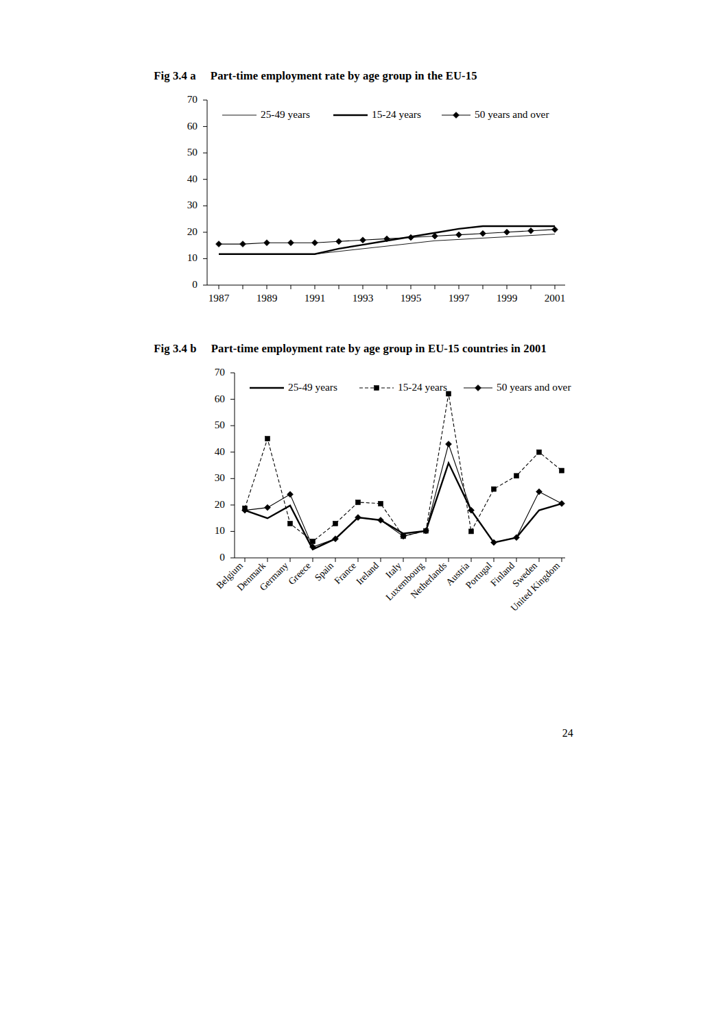Fig 3.4 a Part-time employment rate by age group in the EU-15
0 10 20 30 40 50 60 70 1987 1989 1991 1993 1995 1997 1999 2001 25-49 years 15-24 years 50 years and over
Fig 3.4 b Part-time employment rate by age group in EU-15 countries in 2001
0 10 20 30 40 50 60 70 Belgium Denmark Germany Greece Spain France Ireland Italy Luxembourg Netherlands Austria Portugal Finland Sweden United Kingdom 25-49 years 15-24 years 50 years and over
24